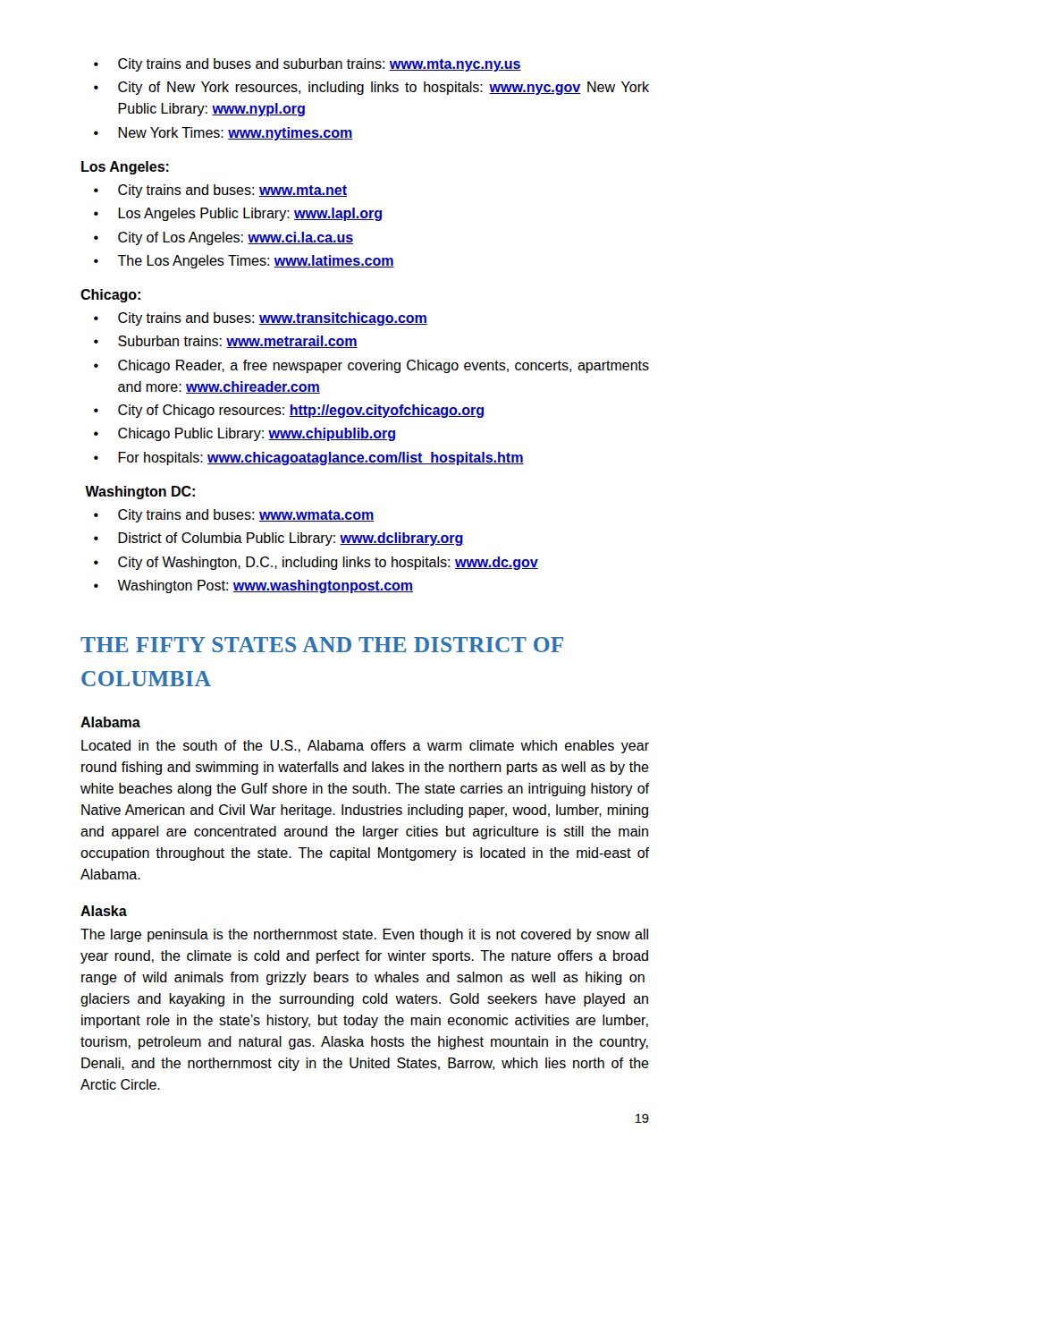City trains and buses and suburban trains: www.mta.nyc.ny.us
City of New York resources, including links to hospitals: www.nyc.gov New York Public Library: www.nypl.org
New York Times: www.nytimes.com
Los Angeles:
City trains and buses: www.mta.net
Los Angeles Public Library: www.lapl.org
City of Los Angeles: www.ci.la.ca.us
The Los Angeles Times: www.latimes.com
Chicago:
City trains and buses: www.transitchicago.com
Suburban trains: www.metrarail.com
Chicago Reader, a free newspaper covering Chicago events, concerts, apartments and more: www.chireader.com
City of Chicago resources: http://egov.cityofchicago.org
Chicago Public Library: www.chipublib.org
For hospitals: www.chicagoataglance.com/list_hospitals.htm
Washington DC:
City trains and buses: www.wmata.com
District of Columbia Public Library: www.dclibrary.org
City of Washington, D.C., including links to hospitals: www.dc.gov
Washington Post: www.washingtonpost.com
THE FIFTY STATES AND THE DISTRICT OF COLUMBIA
Alabama
Located in the south of the U.S., Alabama offers a warm climate which enables year round fishing and swimming in waterfalls and lakes in the northern parts as well as by the white beaches along the Gulf shore in the south. The state carries an intriguing history of Native American and Civil War heritage. Industries including paper, wood, lumber, mining and apparel are concentrated around the larger cities but agriculture is still the main occupation throughout the state. The capital Montgomery is located in the mid-east of Alabama.
Alaska
The large peninsula is the northernmost state. Even though it is not covered by snow all year round, the climate is cold and perfect for winter sports. The nature offers a broad range of wild animals from grizzly bears to whales and salmon as well as hiking on glaciers and kayaking in the surrounding cold waters. Gold seekers have played an important role in the state’s history, but today the main economic activities are lumber, tourism, petroleum and natural gas. Alaska hosts the highest mountain in the country, Denali, and the northernmost city in the United States, Barrow, which lies north of the Arctic Circle.
19